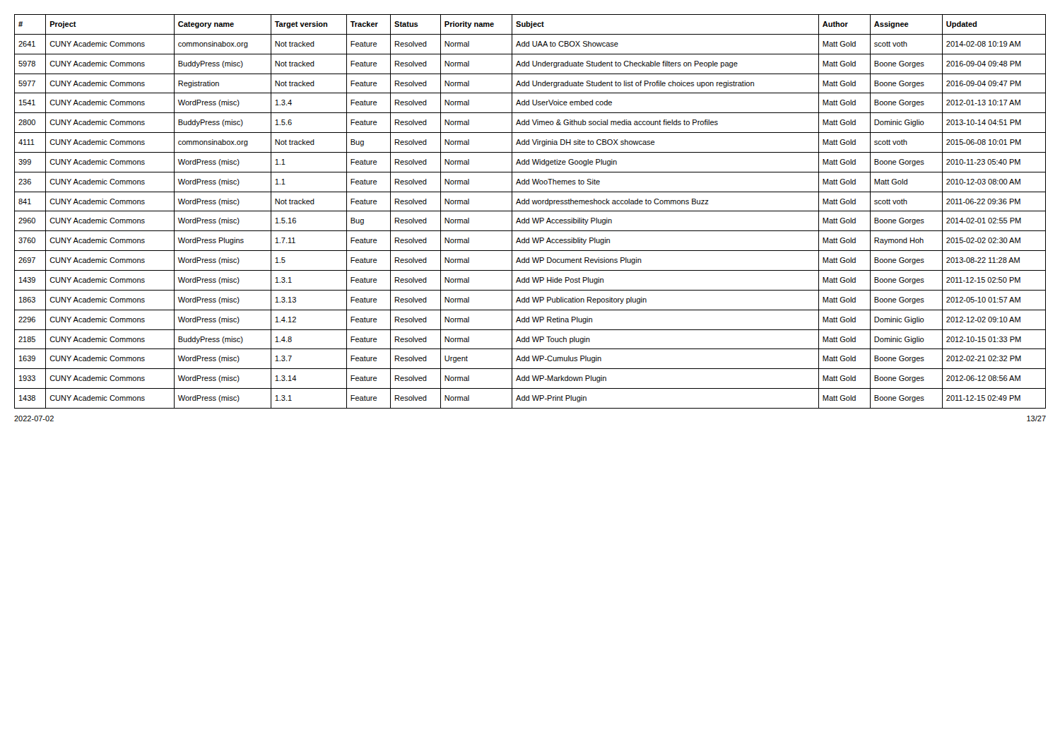Issue tracker listing
| # | Project | Category name | Target version | Tracker | Status | Priority name | Subject | Author | Assignee | Updated |
| --- | --- | --- | --- | --- | --- | --- | --- | --- | --- | --- |
| 2641 | CUNY Academic Commons | commonsinabox.org | Not tracked | Feature | Resolved | Normal | Add UAA to CBOX Showcase | Matt Gold | scott voth | 2014-02-08 10:19 AM |
| 5978 | CUNY Academic Commons | BuddyPress (misc) | Not tracked | Feature | Resolved | Normal | Add Undergraduate Student to Checkable filters on People page | Matt Gold | Boone Gorges | 2016-09-04 09:48 PM |
| 5977 | CUNY Academic Commons | Registration | Not tracked | Feature | Resolved | Normal | Add Undergraduate Student to list of Profile choices upon registration | Matt Gold | Boone Gorges | 2016-09-04 09:47 PM |
| 1541 | CUNY Academic Commons | WordPress (misc) | 1.3.4 | Feature | Resolved | Normal | Add UserVoice embed code | Matt Gold | Boone Gorges | 2012-01-13 10:17 AM |
| 2800 | CUNY Academic Commons | BuddyPress (misc) | 1.5.6 | Feature | Resolved | Normal | Add Vimeo & Github social media account fields to Profiles | Matt Gold | Dominic Giglio | 2013-10-14 04:51 PM |
| 4111 | CUNY Academic Commons | commonsinabox.org | Not tracked | Bug | Resolved | Normal | Add Virginia DH site to CBOX showcase | Matt Gold | scott voth | 2015-06-08 10:01 PM |
| 399 | CUNY Academic Commons | WordPress (misc) | 1.1 | Feature | Resolved | Normal | Add Widgetize Google Plugin | Matt Gold | Boone Gorges | 2010-11-23 05:40 PM |
| 236 | CUNY Academic Commons | WordPress (misc) | 1.1 | Feature | Resolved | Normal | Add WooThemes to Site | Matt Gold | Matt Gold | 2010-12-03 08:00 AM |
| 841 | CUNY Academic Commons | WordPress (misc) | Not tracked | Feature | Resolved | Normal | Add wordpressthemeshock accolade to Commons Buzz | Matt Gold | scott voth | 2011-06-22 09:36 PM |
| 2960 | CUNY Academic Commons | WordPress (misc) | 1.5.16 | Bug | Resolved | Normal | Add WP Accessibility Plugin | Matt Gold | Boone Gorges | 2014-02-01 02:55 PM |
| 3760 | CUNY Academic Commons | WordPress Plugins | 1.7.11 | Feature | Resolved | Normal | Add WP Accessiblity Plugin | Matt Gold | Raymond Hoh | 2015-02-02 02:30 AM |
| 2697 | CUNY Academic Commons | WordPress (misc) | 1.5 | Feature | Resolved | Normal | Add WP Document Revisions Plugin | Matt Gold | Boone Gorges | 2013-08-22 11:28 AM |
| 1439 | CUNY Academic Commons | WordPress (misc) | 1.3.1 | Feature | Resolved | Normal | Add WP Hide Post Plugin | Matt Gold | Boone Gorges | 2011-12-15 02:50 PM |
| 1863 | CUNY Academic Commons | WordPress (misc) | 1.3.13 | Feature | Resolved | Normal | Add WP Publication Repository plugin | Matt Gold | Boone Gorges | 2012-05-10 01:57 AM |
| 2296 | CUNY Academic Commons | WordPress (misc) | 1.4.12 | Feature | Resolved | Normal | Add WP Retina Plugin | Matt Gold | Dominic Giglio | 2012-12-02 09:10 AM |
| 2185 | CUNY Academic Commons | BuddyPress (misc) | 1.4.8 | Feature | Resolved | Normal | Add WP Touch plugin | Matt Gold | Dominic Giglio | 2012-10-15 01:33 PM |
| 1639 | CUNY Academic Commons | WordPress (misc) | 1.3.7 | Feature | Resolved | Urgent | Add WP-Cumulus Plugin | Matt Gold | Boone Gorges | 2012-02-21 02:32 PM |
| 1933 | CUNY Academic Commons | WordPress (misc) | 1.3.14 | Feature | Resolved | Normal | Add WP-Markdown Plugin | Matt Gold | Boone Gorges | 2012-06-12 08:56 AM |
| 1438 | CUNY Academic Commons | WordPress (misc) | 1.3.1 | Feature | Resolved | Normal | Add WP-Print Plugin | Matt Gold | Boone Gorges | 2011-12-15 02:49 PM |
2022-07-02 13/27